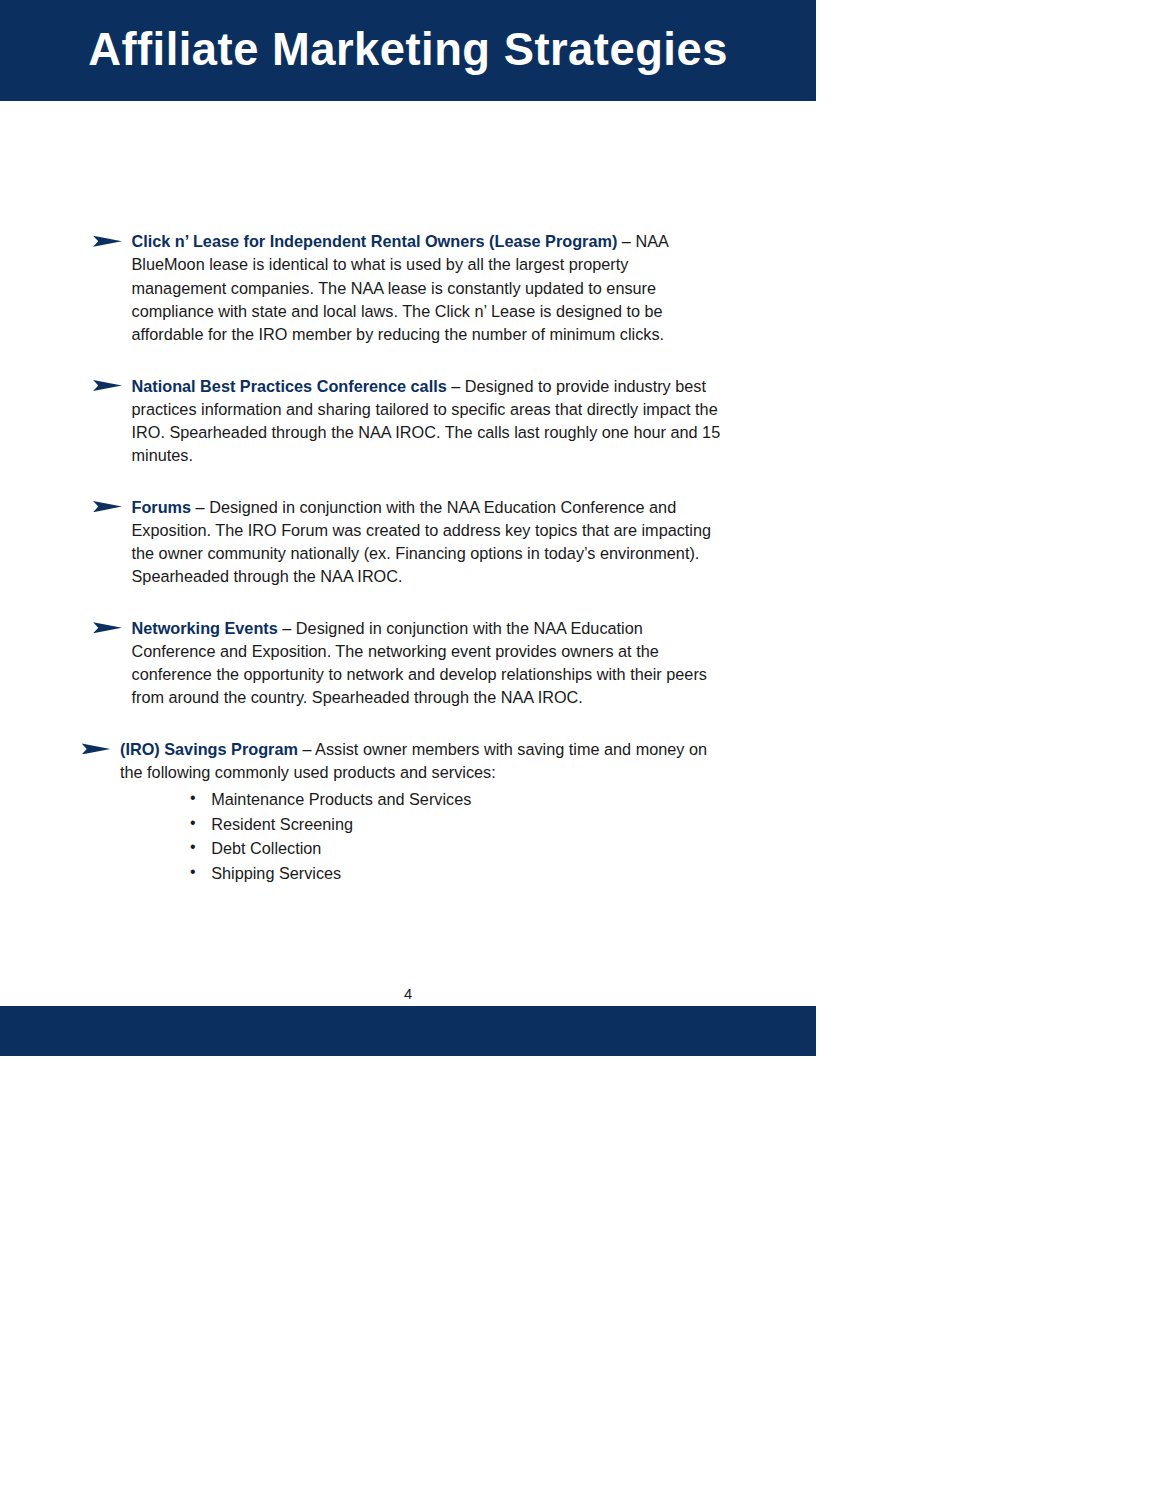Affiliate Marketing Strategies
Click n’ Lease for Independent Rental Owners (Lease Program) – NAA BlueMoon lease is identical to what is used by all the largest property management companies. The NAA lease is constantly updated to ensure compliance with state and local laws. The Click n’ Lease is designed to be affordable for the IRO member by reducing the number of minimum clicks.
National Best Practices Conference calls – Designed to provide industry best practices information and sharing tailored to specific areas that directly impact the IRO. Spearheaded through the NAA IROC. The calls last roughly one hour and 15 minutes.
Forums – Designed in conjunction with the NAA Education Conference and Exposition. The IRO Forum was created to address key topics that are impacting the owner community nationally (ex. Financing options in today’s environment). Spearheaded through the NAA IROC.
Networking Events – Designed in conjunction with the NAA Education Conference and Exposition. The networking event provides owners at the conference the opportunity to network and develop relationships with their peers from around the country. Spearheaded through the NAA IROC.
(IRO) Savings Program – Assist owner members with saving time and money on the following commonly used products and services:
Maintenance Products and Services
Resident Screening
Debt Collection
Shipping Services
4